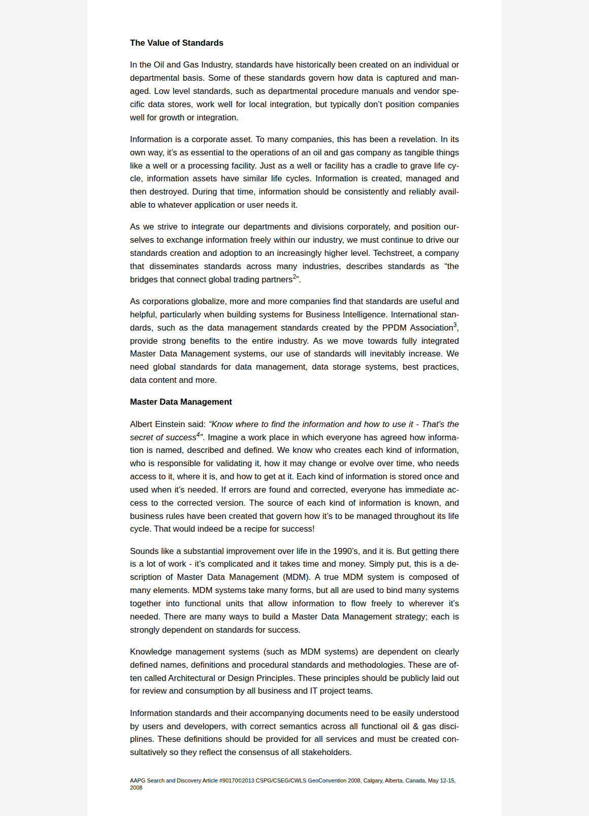The Value of Standards
In the Oil and Gas Industry, standards have historically been created on an individual or departmental basis. Some of these standards govern how data is captured and managed. Low level standards, such as departmental procedure manuals and vendor specific data stores, work well for local integration, but typically don’t position companies well for growth or integration.
Information is a corporate asset. To many companies, this has been a revelation. In its own way, it’s as essential to the operations of an oil and gas company as tangible things like a well or a processing facility. Just as a well or facility has a cradle to grave life cycle, information assets have similar life cycles. Information is created, managed and then destroyed. During that time, information should be consistently and reliably available to whatever application or user needs it.
As we strive to integrate our departments and divisions corporately, and position ourselves to exchange information freely within our industry, we must continue to drive our standards creation and adoption to an increasingly higher level. Techstreet, a company that disseminates standards across many industries, describes standards as “the bridges that connect global trading partners2”.
As corporations globalize, more and more companies find that standards are useful and helpful, particularly when building systems for Business Intelligence. International standards, such as the data management standards created by the PPDM Association3, provide strong benefits to the entire industry. As we move towards fully integrated Master Data Management systems, our use of standards will inevitably increase. We need global standards for data management, data storage systems, best practices, data content and more.
Master Data Management
Albert Einstein said: “Know where to find the information and how to use it - That's the secret of success4”. Imagine a work place in which everyone has agreed how information is named, described and defined. We know who creates each kind of information, who is responsible for validating it, how it may change or evolve over time, who needs access to it, where it is, and how to get at it. Each kind of information is stored once and used when it’s needed. If errors are found and corrected, everyone has immediate access to the corrected version. The source of each kind of information is known, and business rules have been created that govern how it’s to be managed throughout its life cycle. That would indeed be a recipe for success!
Sounds like a substantial improvement over life in the 1990’s, and it is. But getting there is a lot of work - it’s complicated and it takes time and money. Simply put, this is a description of Master Data Management (MDM). A true MDM system is composed of many elements. MDM systems take many forms, but all are used to bind many systems together into functional units that allow information to flow freely to wherever it’s needed. There are many ways to build a Master Data Management strategy; each is strongly dependent on standards for success.
Knowledge management systems (such as MDM systems) are dependent on clearly defined names, definitions and procedural standards and methodologies. These are often called Architectural or Design Principles. These principles should be publicly laid out for review and consumption by all business and IT project teams.
Information standards and their accompanying documents need to be easily understood by users and developers, with correct semantics across all functional oil & gas disciplines. These definitions should be provided for all services and must be created consultatively so they reflect the consensus of all stakeholders.
AAPG Search and Discovery Article #90170©2013 CSPG/CSEG/CWLS GeoConvention 2008, Calgary, Alberta, Canada, May 12-15, 2008